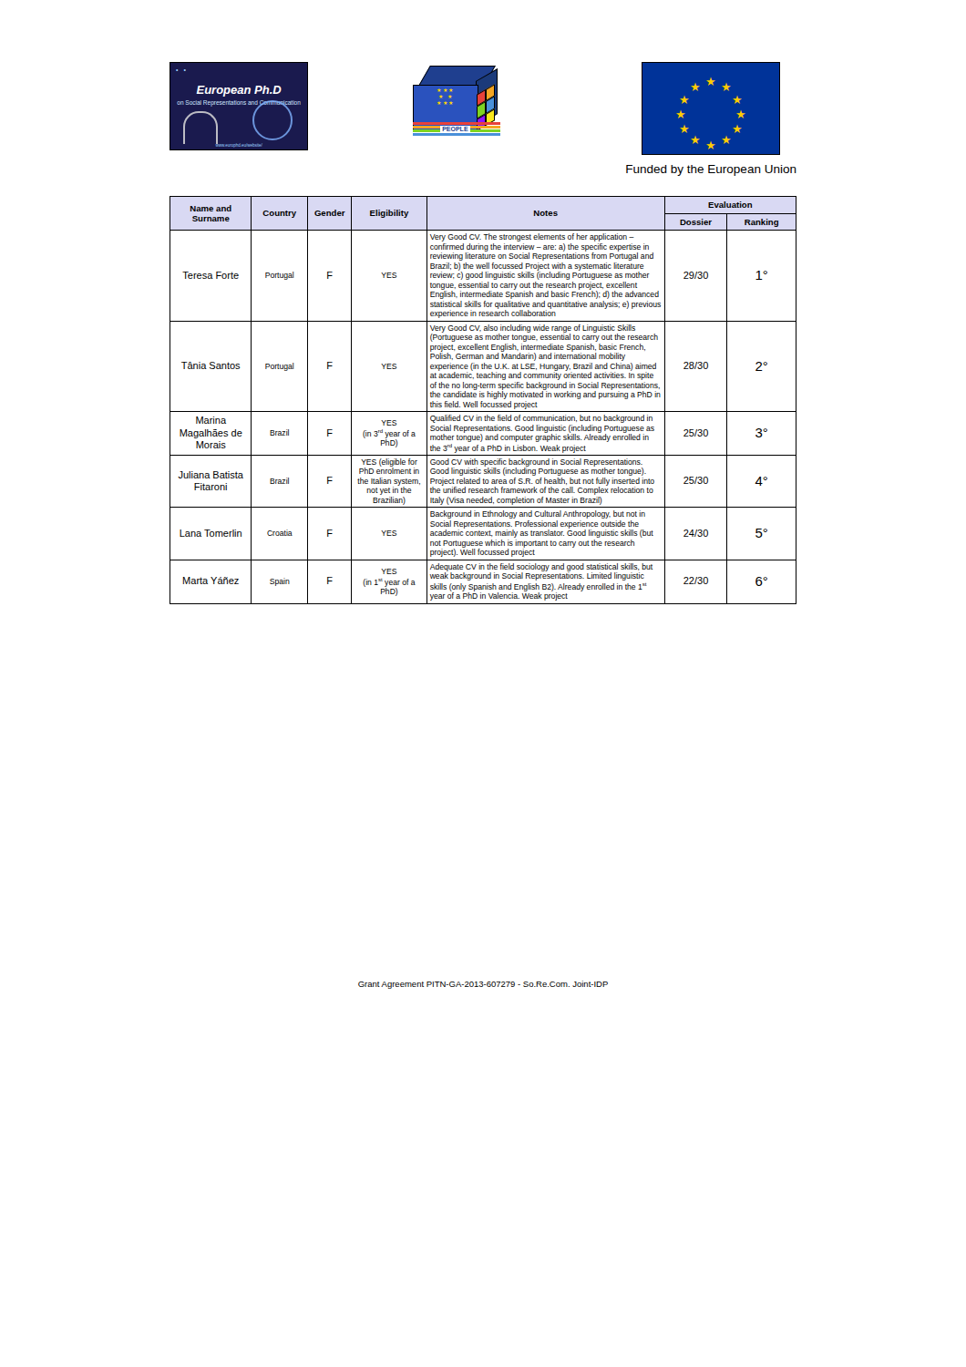• •
European Ph.D
on Social Representations and Communication
www.europhd.eu/website/
★ ★ ★
★ ★
★ ★ ★
PEOPLE
★ ★ ★ ★ ★ ★ ★ ★ ★ ★ ★ ★
Funded by the European Union
| Name and Surname | Country | Gender | Eligibility | Notes | Evaluation |
| --- | --- | --- | --- | --- | --- |
| Dossier | Ranking |
| Teresa Forte | Portugal | F | YES | Very Good CV. The strongest elements of her application – confirmed during the interview – are: a) the specific expertise in reviewing literature on Social Representations from Portugal and Brazil; b) the well focussed Project with a systematic literature review; c) good linguistic skills (including Portuguese as mother tongue, essential to carry out the research project, excellent English, intermediate Spanish and basic French); d) the advanced statistical skills for qualitative and quantitative analysis; e) previous experience in research collaboration | 29/30 | 1° |
| Tânia Santos | Portugal | F | YES | Very Good CV, also including wide range of Linguistic Skills (Portuguese as mother tongue, essential to carry out the research project, excellent English, intermediate Spanish, basic French, Polish, German and Mandarin) and international mobility experience (in the U.K. at LSE, Hungary, Brazil and China) aimed at academic, teaching and community oriented activities. In spite of the no long-term specific background in Social Representations, the candidate is highly motivated in working and pursuing a PhD in this field. Well focussed project | 28/30 | 2° |
| Marina Magalhães de Morais | Brazil | F | YES (in 3 rd year of a PhD) | Qualified CV in the field of communication, but no background in Social Representations. Good linguistic (including Portuguese as mother tongue) and computer graphic skills. Already enrolled in the 3 rd year of a PhD in Lisbon. Weak project | 25/30 | 3° |
| Juliana Batista Fitaroni | Brazil | F | YES (eligible for PhD enrolment in the Italian system, not yet in the Brazilian) | Good CV with specific background in Social Representations. Good linguistic skills (including Portuguese as mother tongue). Project related to area of S.R. of health, but not fully inserted into the unified research framework of the call. Complex relocation to Italy (Visa needed, completion of Master in Brazil) | 25/30 | 4° |
| Lana Tomerlin | Croatia | F | YES | Background in Ethnology and Cultural Anthropology, but not in Social Representations. Professional experience outside the academic context, mainly as translator. Good linguistic skills (but not Portuguese which is important to carry out the research project). Well focussed project | 24/30 | 5° |
| Marta Yáñez | Spain | F | YES (in 1 st year of a PhD) | Adequate CV in the field sociology and good statistical skills, but weak background in Social Representations. Limited linguistic skills (only Spanish and English B2). Already enrolled in the 1 st year of a PhD in Valencia. Weak project | 22/30 | 6° |
Grant Agreement PITN-GA-2013-607279 - So.Re.Com. Joint-IDP